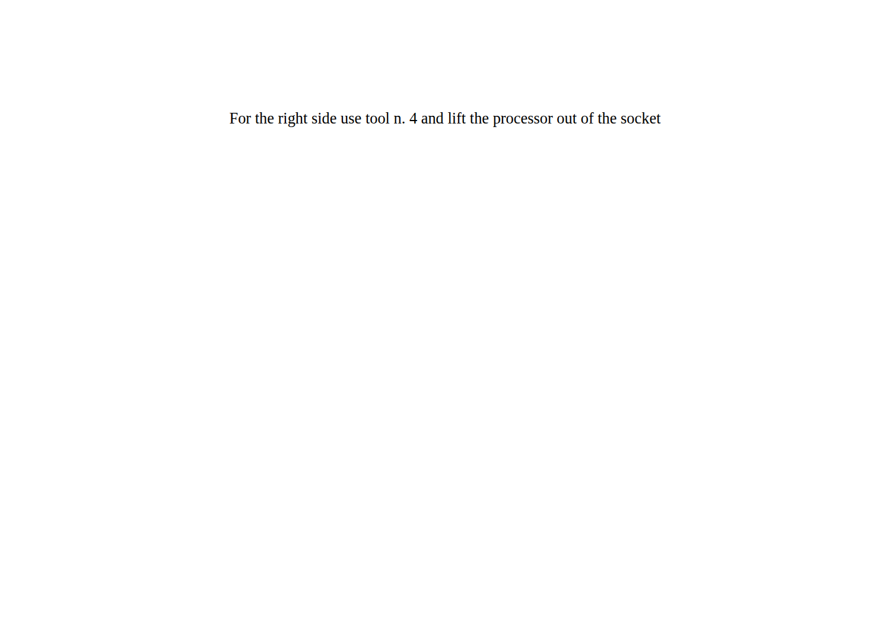For the right side use tool n. 4 and lift the processor out of the socket